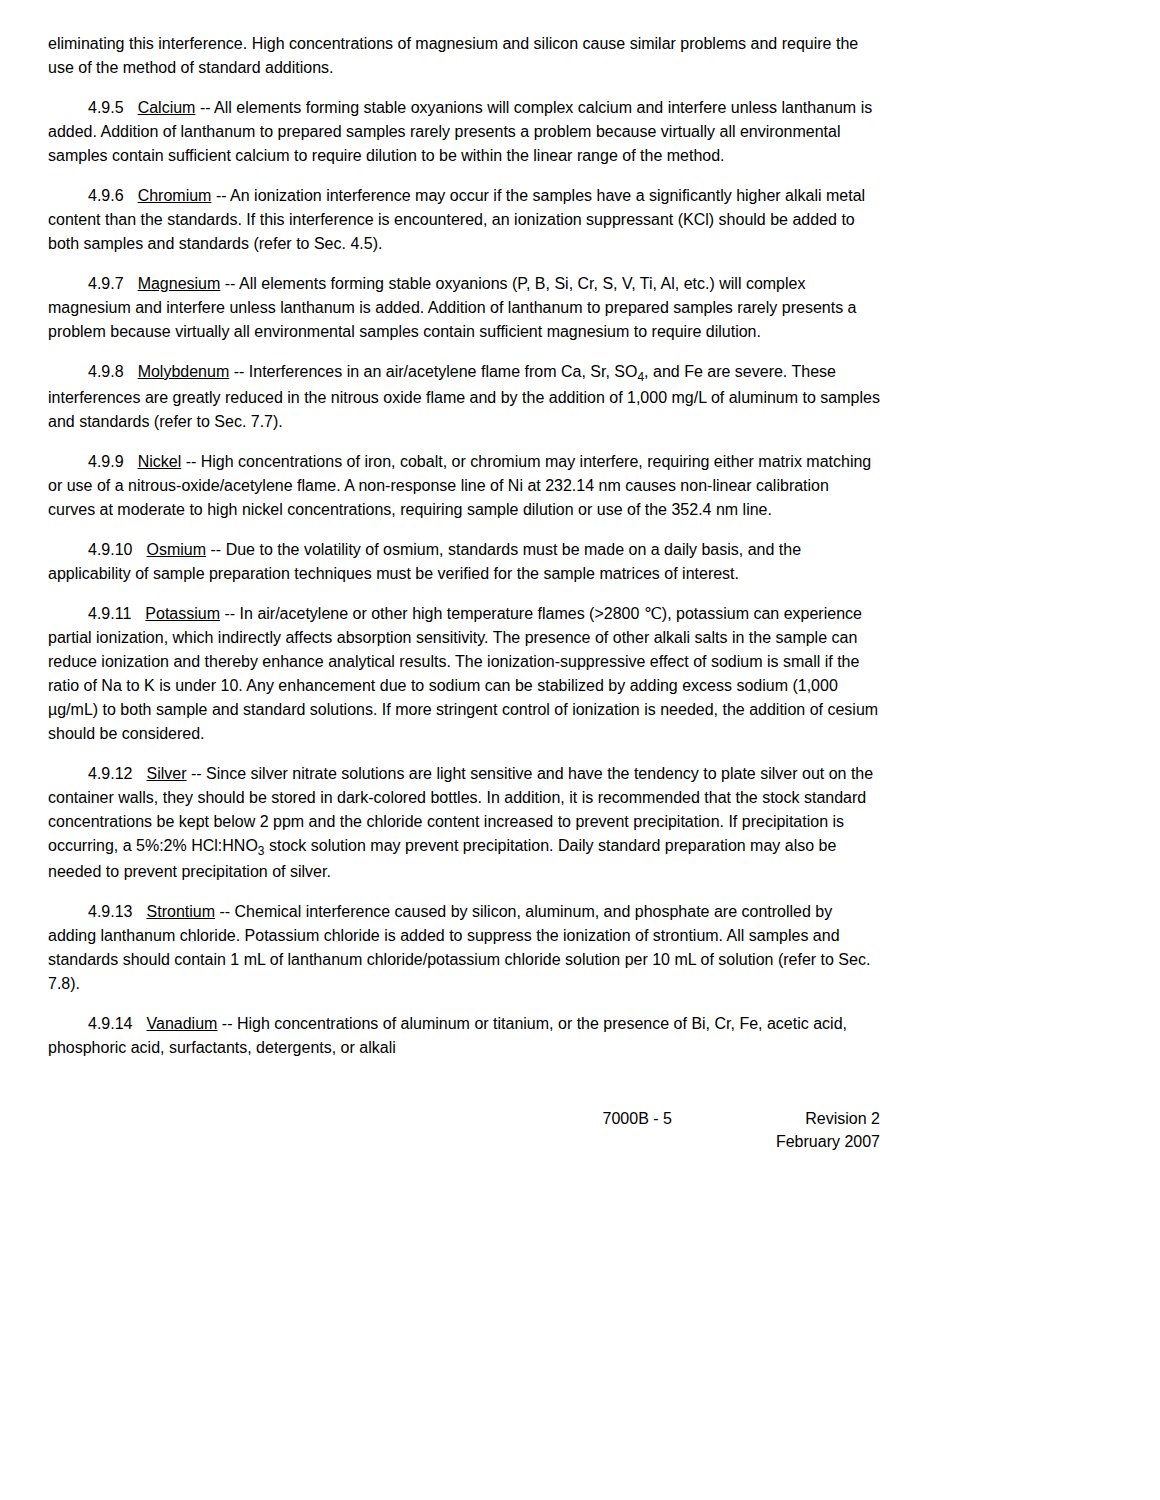eliminating this interference. High concentrations of magnesium and silicon cause similar problems and require the use of the method of standard additions.
4.9.5 Calcium -- All elements forming stable oxyanions will complex calcium and interfere unless lanthanum is added. Addition of lanthanum to prepared samples rarely presents a problem because virtually all environmental samples contain sufficient calcium to require dilution to be within the linear range of the method.
4.9.6 Chromium -- An ionization interference may occur if the samples have a significantly higher alkali metal content than the standards. If this interference is encountered, an ionization suppressant (KCl) should be added to both samples and standards (refer to Sec. 4.5).
4.9.7 Magnesium -- All elements forming stable oxyanions (P, B, Si, Cr, S, V, Ti, Al, etc.) will complex magnesium and interfere unless lanthanum is added. Addition of lanthanum to prepared samples rarely presents a problem because virtually all environmental samples contain sufficient magnesium to require dilution.
4.9.8 Molybdenum -- Interferences in an air/acetylene flame from Ca, Sr, SO4, and Fe are severe. These interferences are greatly reduced in the nitrous oxide flame and by the addition of 1,000 mg/L of aluminum to samples and standards (refer to Sec. 7.7).
4.9.9 Nickel -- High concentrations of iron, cobalt, or chromium may interfere, requiring either matrix matching or use of a nitrous-oxide/acetylene flame. A non-response line of Ni at 232.14 nm causes non-linear calibration curves at moderate to high nickel concentrations, requiring sample dilution or use of the 352.4 nm line.
4.9.10 Osmium -- Due to the volatility of osmium, standards must be made on a daily basis, and the applicability of sample preparation techniques must be verified for the sample matrices of interest.
4.9.11 Potassium -- In air/acetylene or other high temperature flames (>2800 ℃), potassium can experience partial ionization, which indirectly affects absorption sensitivity. The presence of other alkali salts in the sample can reduce ionization and thereby enhance analytical results. The ionization-suppressive effect of sodium is small if the ratio of Na to K is under 10. Any enhancement due to sodium can be stabilized by adding excess sodium (1,000 µg/mL) to both sample and standard solutions. If more stringent control of ionization is needed, the addition of cesium should be considered.
4.9.12 Silver -- Since silver nitrate solutions are light sensitive and have the tendency to plate silver out on the container walls, they should be stored in dark-colored bottles. In addition, it is recommended that the stock standard concentrations be kept below 2 ppm and the chloride content increased to prevent precipitation. If precipitation is occurring, a 5%:2% HCl:HNO3 stock solution may prevent precipitation. Daily standard preparation may also be needed to prevent precipitation of silver.
4.9.13 Strontium -- Chemical interference caused by silicon, aluminum, and phosphate are controlled by adding lanthanum chloride. Potassium chloride is added to suppress the ionization of strontium. All samples and standards should contain 1 mL of lanthanum chloride/potassium chloride solution per 10 mL of solution (refer to Sec. 7.8).
4.9.14 Vanadium -- High concentrations of aluminum or titanium, or the presence of Bi, Cr, Fe, acetic acid, phosphoric acid, surfactants, detergents, or alkali
7000B - 5 Revision 2
February 2007